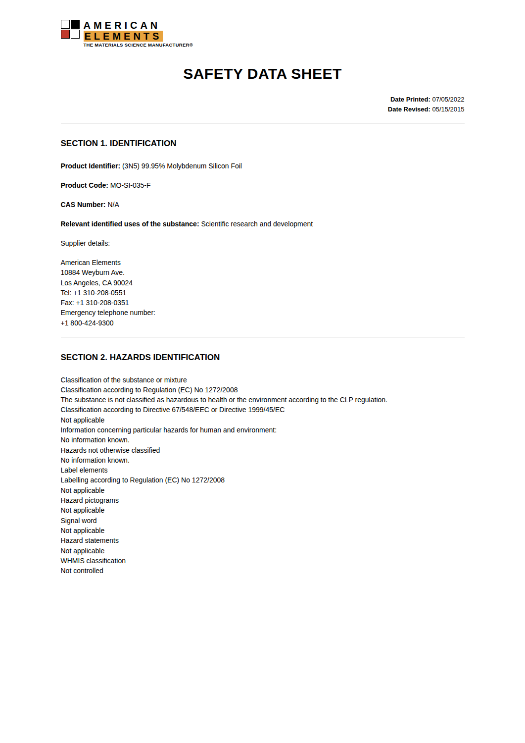AMERICAN
ELEMENTS
THE MATERIALS SCIENCE MANUFACTURER®
SAFETY DATA SHEET
Date Printed: 07/05/2022
Date Revised: 05/15/2015
SECTION 1. IDENTIFICATION
Product Identifier: (3N5) 99.95% Molybdenum Silicon Foil
Product Code: MO-SI-035-F
CAS Number: N/A
Relevant identified uses of the substance: Scientific research and development
Supplier details:
American Elements
10884 Weyburn Ave.
Los Angeles, CA 90024
Tel: +1 310-208-0551
Fax: +1 310-208-0351
Emergency telephone number:
+1 800-424-9300
SECTION 2. HAZARDS IDENTIFICATION
Classification of the substance or mixture
Classification according to Regulation (EC) No 1272/2008
The substance is not classified as hazardous to health or the environment according to the CLP regulation.
Classification according to Directive 67/548/EEC or Directive 1999/45/EC
Not applicable
Information concerning particular hazards for human and environment:
No information known.
Hazards not otherwise classified
No information known.
Label elements
Labelling according to Regulation (EC) No 1272/2008
Not applicable
Hazard pictograms
Not applicable
Signal word
Not applicable
Hazard statements
Not applicable
WHMIS classification
Not controlled